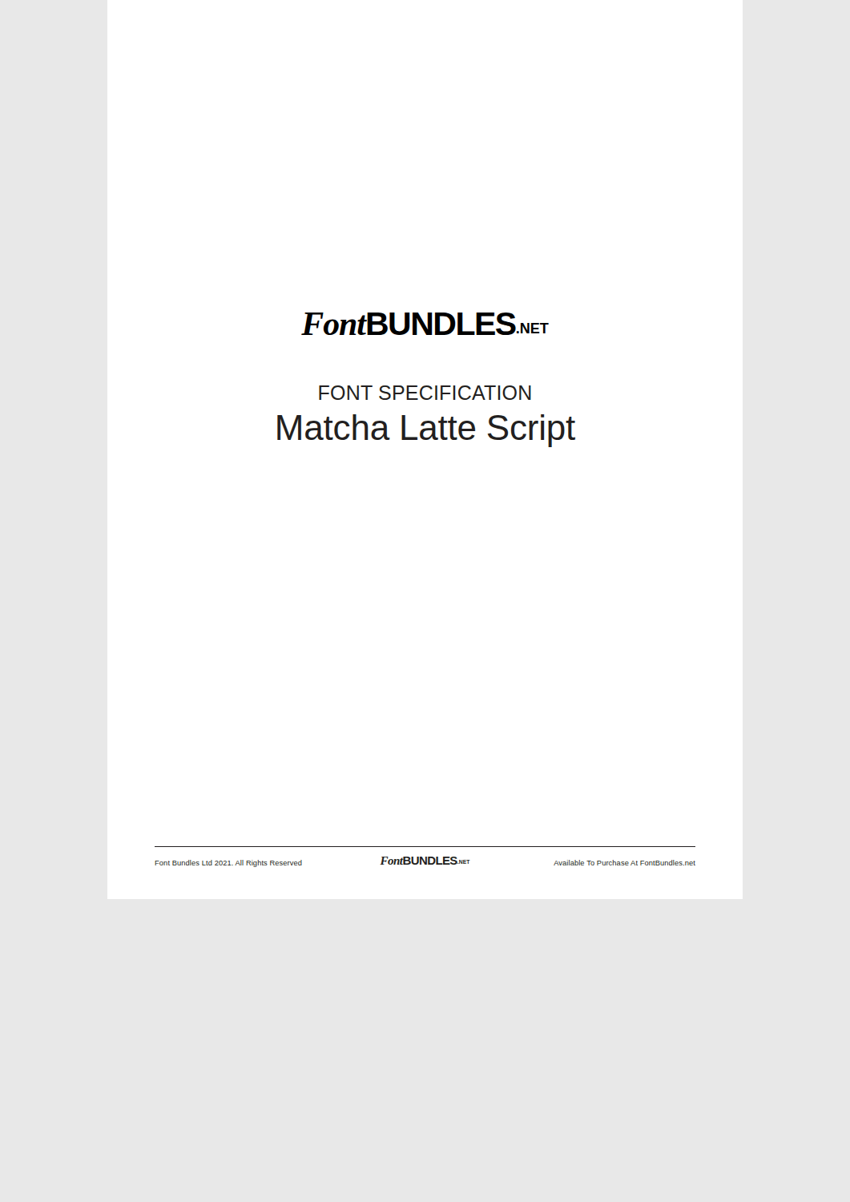Font BUNDLES.NET
FONT SPECIFICATION
Matcha Latte Script
Font Bundles Ltd 2021. All Rights Reserved
Font BUNDLES.NET
Available To Purchase At FontBundles.net